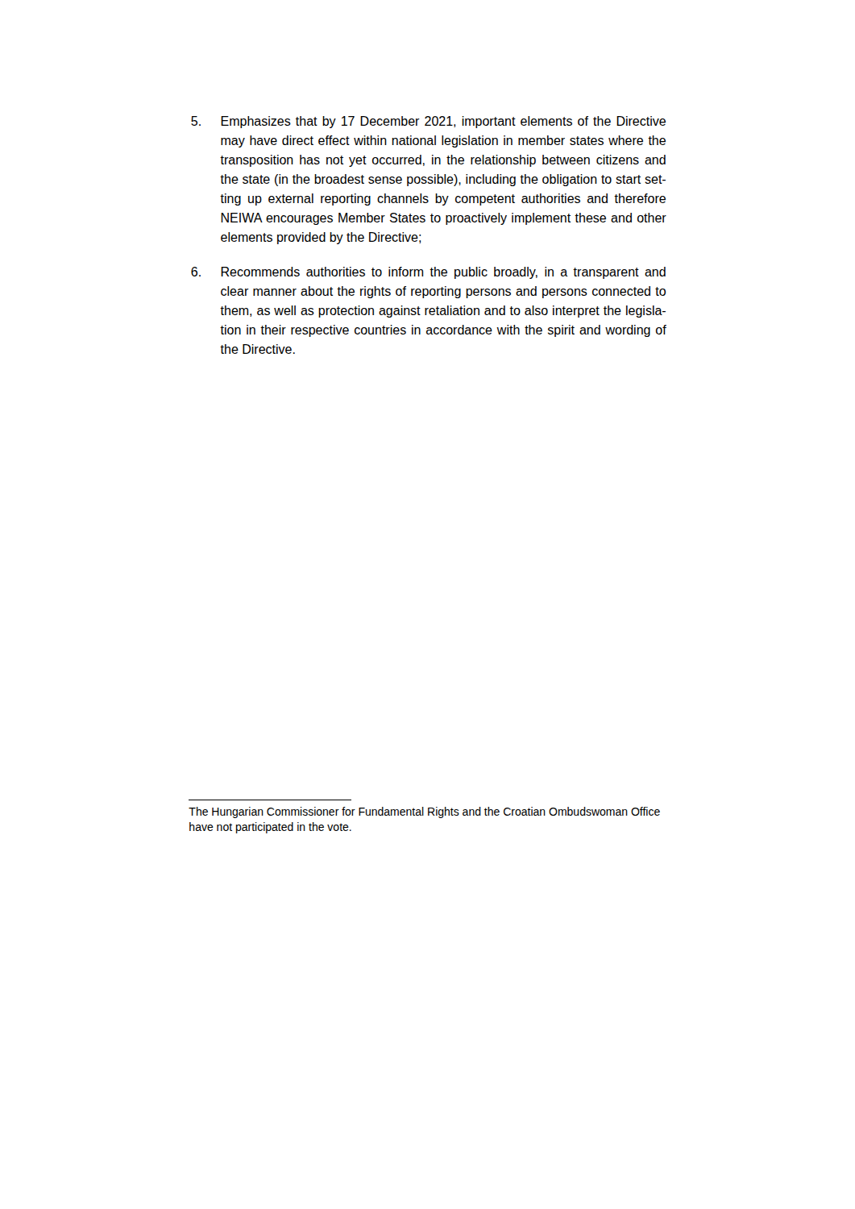5. Emphasizes that by 17 December 2021, important elements of the Directive may have direct effect within national legislation in member states where the transposition has not yet occurred, in the relationship between citizens and the state (in the broadest sense possible), including the obligation to start setting up external reporting channels by competent authorities and therefore NEIWA encourages Member States to proactively implement these and other elements provided by the Directive;
6. Recommends authorities to inform the public broadly, in a transparent and clear manner about the rights of reporting persons and persons connected to them, as well as protection against retaliation and to also interpret the legislation in their respective countries in accordance with the spirit and wording of the Directive.
The Hungarian Commissioner for Fundamental Rights and the Croatian Ombudswoman Office have not participated in the vote.